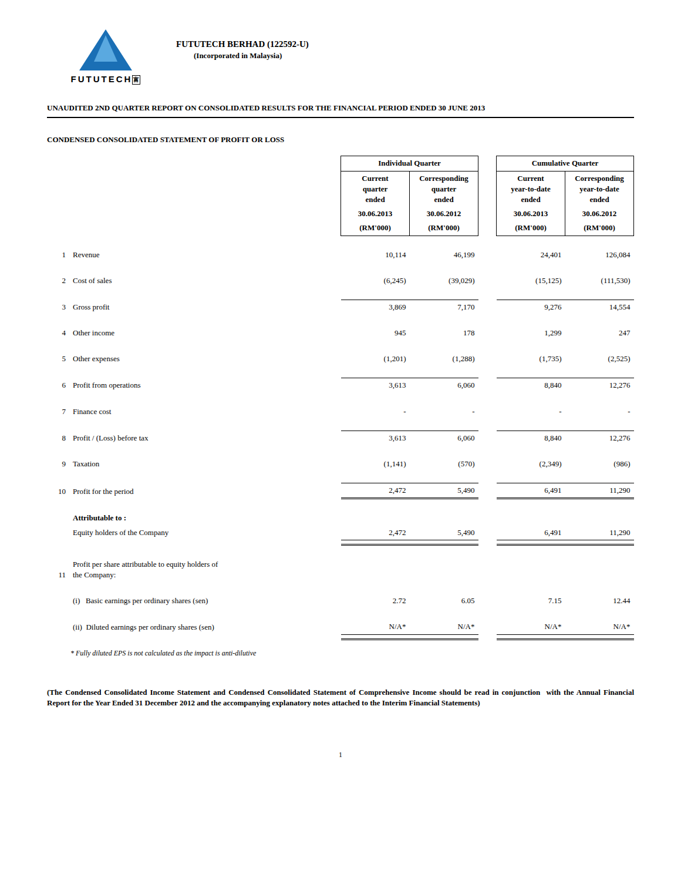FUTUTECH富
FUTUTECH BERHAD (122592-U)
(Incorporated in Malaysia)
UNAUDITED 2ND QUARTER REPORT ON CONSOLIDATED RESULTS FOR THE FINANCIAL PERIOD ENDED 30 JUNE 2013
CONDENSED CONSOLIDATED STATEMENT OF PROFIT OR LOSS
| | | Individual Quarter | | Cumulative Quarter |
| | | Current quarter ended | Corresponding quarter ended | | Current year-to-date ended | Corresponding year-to-date ended |
| | | 30.06.2013 | 30.06.2012 | | 30.06.2013 | 30.06.2012 |
| | | (RM'000) | (RM'000) | | (RM'000) | (RM'000) |
| 1 | Revenue | 10,114 | 46,199 | | 24,401 | 126,084 |
| 2 | Cost of sales | (6,245) | (39,029) | | (15,125) | (111,530) |
| 3 | Gross profit | 3,869 | 7,170 | | 9,276 | 14,554 |
| 4 | Other income | 945 | 178 | | 1,299 | 247 |
| 5 | Other expenses | (1,201) | (1,288) | | (1,735) | (2,525) |
| 6 | Profit from operations | 3,613 | 6,060 | | 8,840 | 12,276 |
| 7 | Finance cost | - | - | | - | - |
| 8 | Profit / (Loss) before tax | 3,613 | 6,060 | | 8,840 | 12,276 |
| 9 | Taxation | (1,141) | (570) | | (2,349) | (986) |
| 10 | Profit for the period | 2,472 | 5,490 | | 6,491 | 11,290 |
| | Attributable to : | | | | | |
| | Equity holders of the Company | 2,472 | 5,490 | | 6,491 | 11,290 |
| 11 | Profit per share attributable to equity holders of the Company: | | | | | |
| | (i) Basic earnings per ordinary shares (sen) | 2.72 | 6.05 | | 7.15 | 12.44 |
| | (ii) Diluted earnings per ordinary shares (sen) | N/A* | N/A* | | N/A* | N/A* |
* Fully diluted EPS is not calculated as the impact is anti-dilutive
(The Condensed Consolidated Income Statement and Condensed Consolidated Statement of Comprehensive Income should be read in conjunction with the Annual Financial Report for the Year Ended 31 December 2012 and the accompanying explanatory notes attached to the Interim Financial Statements)
1